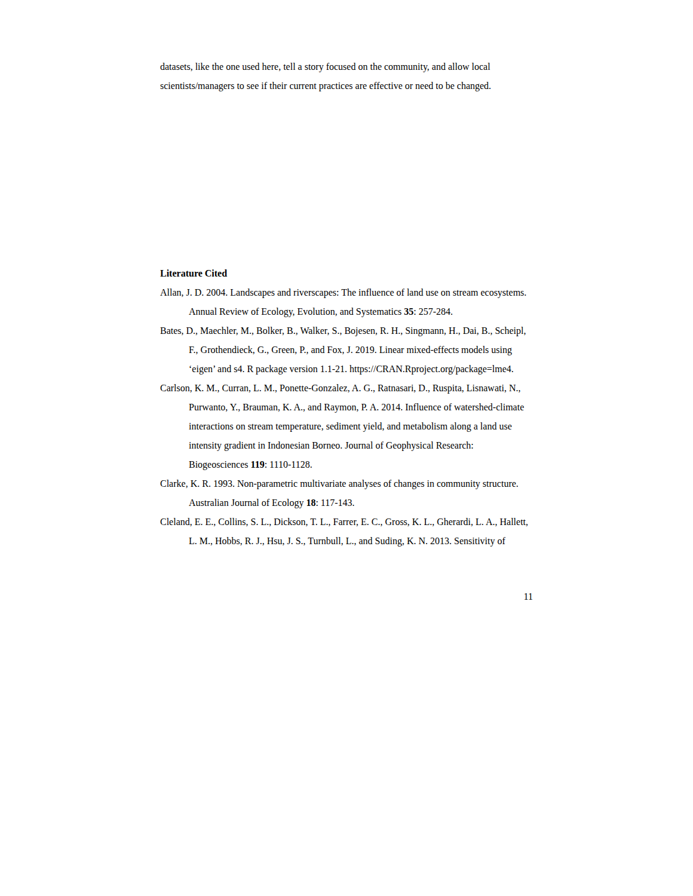datasets, like the one used here, tell a story focused on the community, and allow local scientists/managers to see if their current practices are effective or need to be changed.
Literature Cited
Allan, J. D. 2004. Landscapes and riverscapes: The influence of land use on stream ecosystems. Annual Review of Ecology, Evolution, and Systematics 35: 257-284.
Bates, D., Maechler, M., Bolker, B., Walker, S., Bojesen, R. H., Singmann, H., Dai, B., Scheipl, F., Grothendieck, G., Green, P., and Fox, J. 2019. Linear mixed-effects models using ‘eigen’ and s4. R package version 1.1-21. https://CRAN.Rproject.org/package=lme4.
Carlson, K. M., Curran, L. M., Ponette-Gonzalez, A. G., Ratnasari, D., Ruspita, Lisnawati, N., Purwanto, Y., Brauman, K. A., and Raymon, P. A. 2014. Influence of watershed-climate interactions on stream temperature, sediment yield, and metabolism along a land use intensity gradient in Indonesian Borneo. Journal of Geophysical Research: Biogeosciences 119: 1110-1128.
Clarke, K. R. 1993. Non-parametric multivariate analyses of changes in community structure. Australian Journal of Ecology 18: 117-143.
Cleland, E. E., Collins, S. L., Dickson, T. L., Farrer, E. C., Gross, K. L., Gherardi, L. A., Hallett, L. M., Hobbs, R. J., Hsu, J. S., Turnbull, L., and Suding, K. N. 2013. Sensitivity of
11